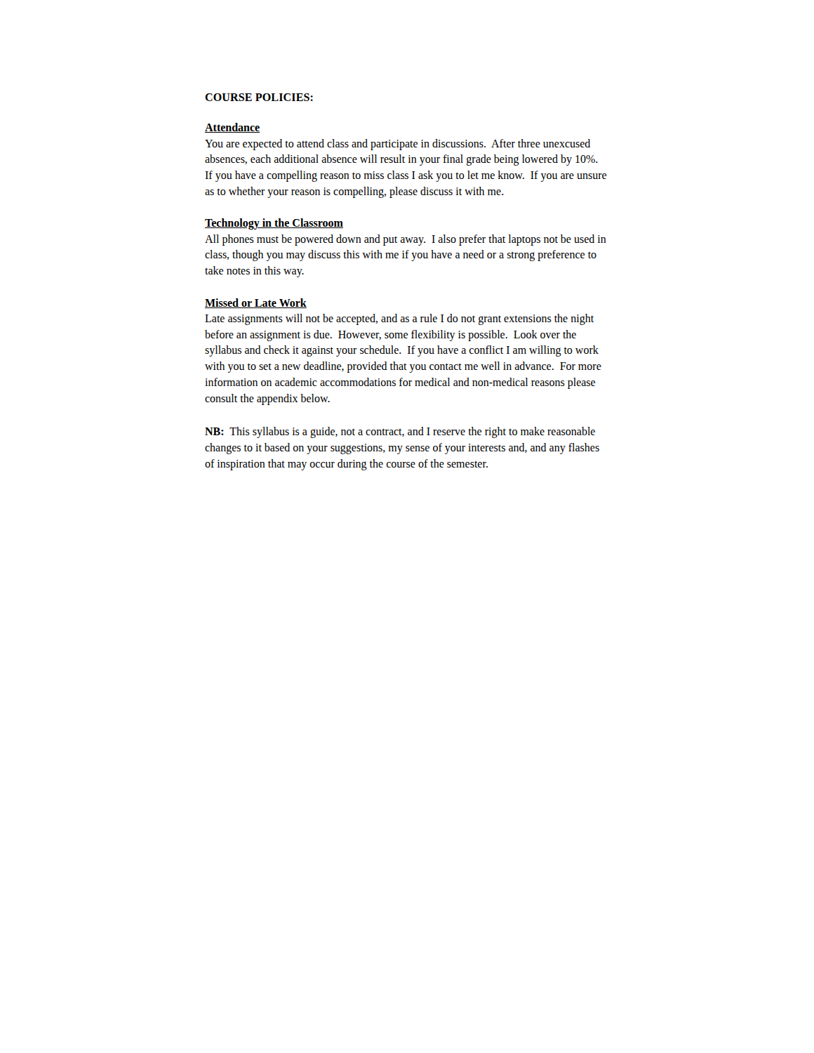COURSE POLICIES:
Attendance
You are expected to attend class and participate in discussions. After three unexcused absences, each additional absence will result in your final grade being lowered by 10%. If you have a compelling reason to miss class I ask you to let me know. If you are unsure as to whether your reason is compelling, please discuss it with me.
Technology in the Classroom
All phones must be powered down and put away. I also prefer that laptops not be used in class, though you may discuss this with me if you have a need or a strong preference to take notes in this way.
Missed or Late Work
Late assignments will not be accepted, and as a rule I do not grant extensions the night before an assignment is due. However, some flexibility is possible. Look over the syllabus and check it against your schedule. If you have a conflict I am willing to work with you to set a new deadline, provided that you contact me well in advance. For more information on academic accommodations for medical and non-medical reasons please consult the appendix below.
NB: This syllabus is a guide, not a contract, and I reserve the right to make reasonable changes to it based on your suggestions, my sense of your interests and, and any flashes of inspiration that may occur during the course of the semester.